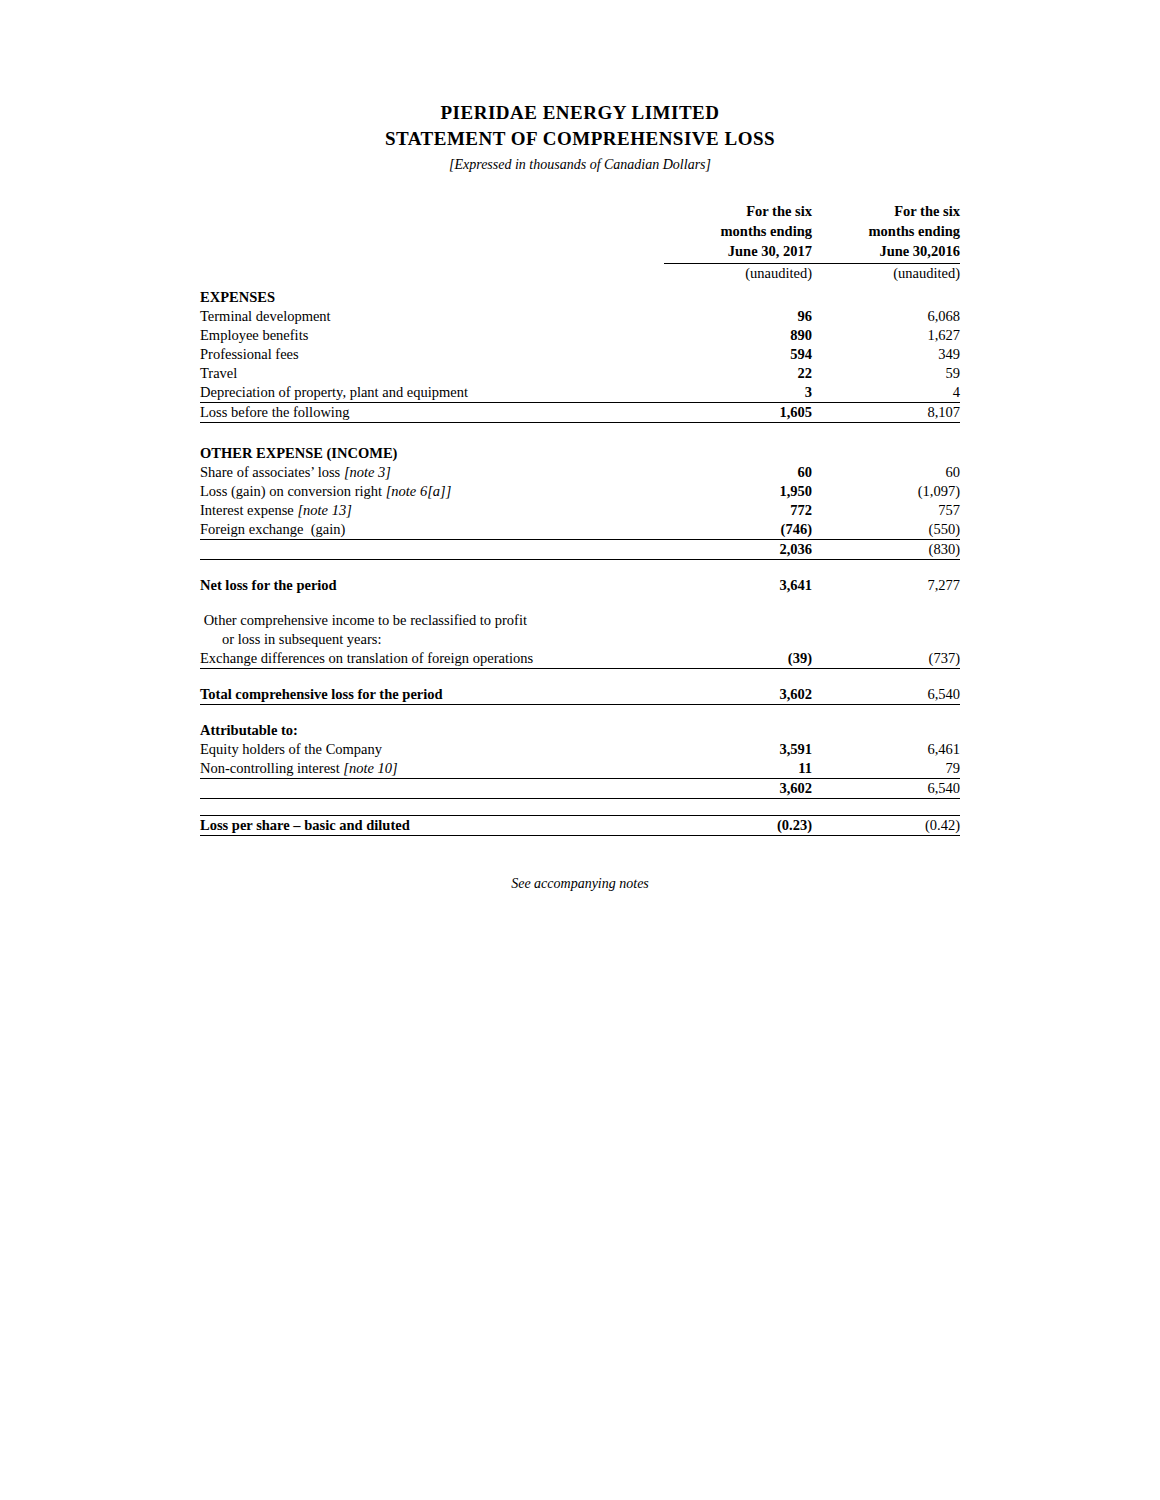PIERIDAE ENERGY LIMITED
STATEMENT OF COMPREHENSIVE LOSS
[Expressed in thousands of Canadian Dollars]
| | For the six | For the six |
| | months ending | months ending |
| | June 30, 2017 | June 30,2016 |
| | (unaudited) | (unaudited) |
| EXPENSES | | |
| Terminal development | 96 | 6,068 |
| Employee benefits | 890 | 1,627 |
| Professional fees | 594 | 349 |
| Travel | 22 | 59 |
| Depreciation of property, plant and equipment | 3 | 4 |
| Loss before the following | 1,605 | 8,107 |
| OTHER EXPENSE (INCOME) | | |
| Share of associates’ loss [note 3] | 60 | 60 |
| Loss (gain) on conversion right [note 6[a]] | 1,950 | (1,097) |
| Interest expense [note 13] | 772 | 757 |
| Foreign exchange (gain) | (746) | (550) |
| | 2,036 | (830) |
| Net loss for the period | 3,641 | 7,277 |
| Other comprehensive income to be reclassified to profit | | |
| or loss in subsequent years: | | |
| Exchange differences on translation of foreign operations | (39) | (737) |
| Total comprehensive loss for the period | 3,602 | 6,540 |
| Attributable to: | | |
| Equity holders of the Company | 3,591 | 6,461 |
| Non-controlling interest [note 10] | 11 | 79 |
| | 3,602 | 6,540 |
| Loss per share – basic and diluted | (0.23) | (0.42) |
See accompanying notes